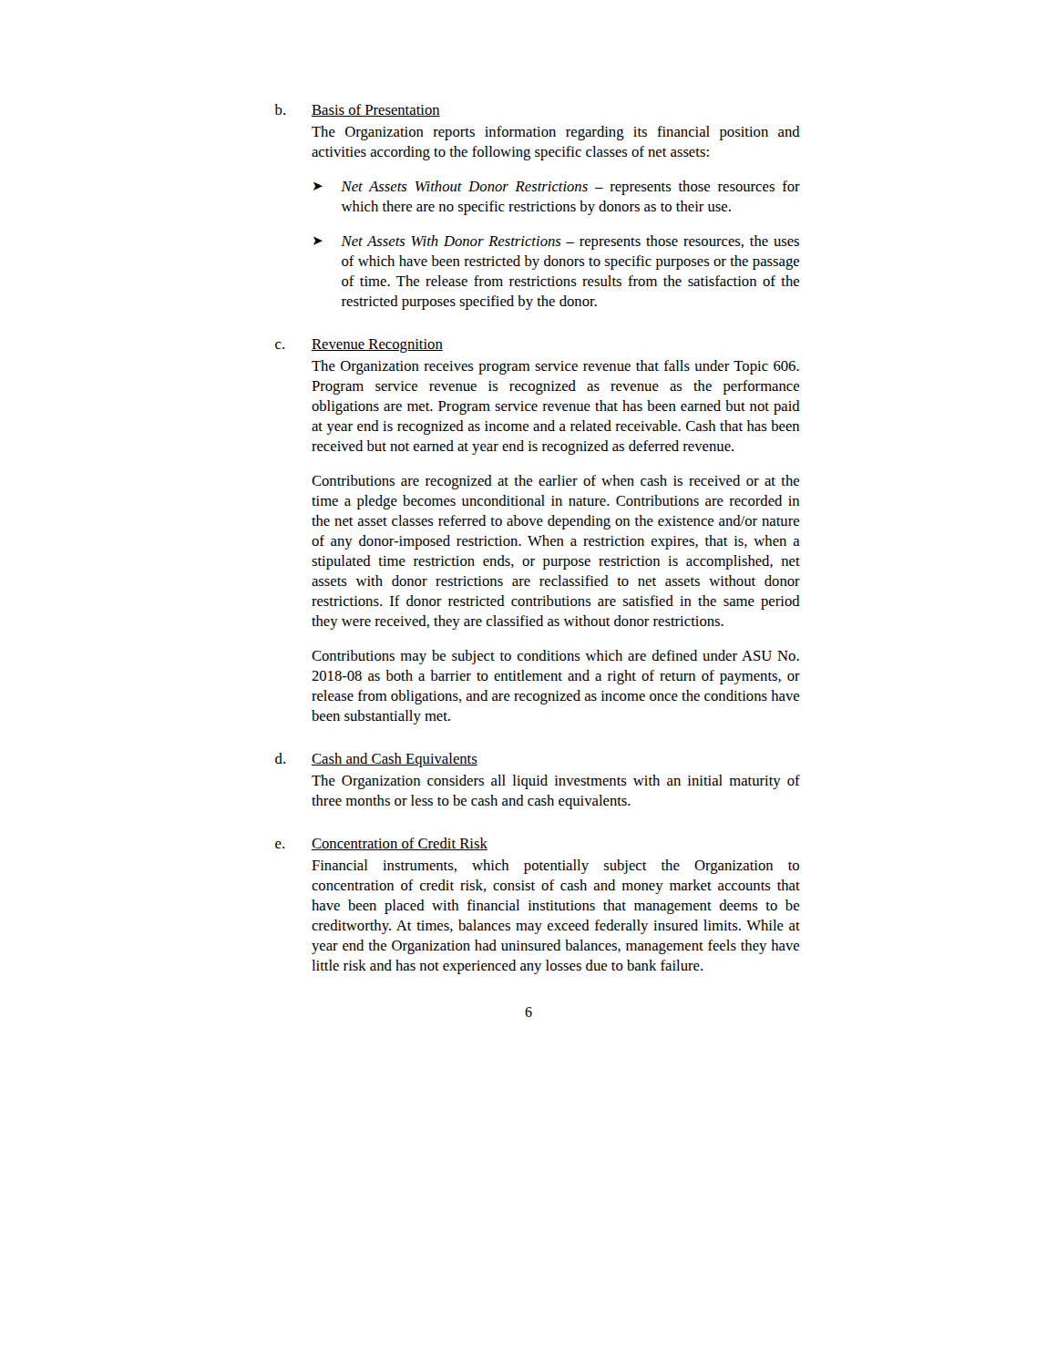b.
Basis of Presentation
The Organization reports information regarding its financial position and activities according to the following specific classes of net assets:
➤ Net Assets Without Donor Restrictions – represents those resources for which there are no specific restrictions by donors as to their use.
➤ Net Assets With Donor Restrictions – represents those resources, the uses of which have been restricted by donors to specific purposes or the passage of time. The release from restrictions results from the satisfaction of the restricted purposes specified by the donor.
c.
Revenue Recognition
The Organization receives program service revenue that falls under Topic 606. Program service revenue is recognized as revenue as the performance obligations are met. Program service revenue that has been earned but not paid at year end is recognized as income and a related receivable. Cash that has been received but not earned at year end is recognized as deferred revenue.
Contributions are recognized at the earlier of when cash is received or at the time a pledge becomes unconditional in nature. Contributions are recorded in the net asset classes referred to above depending on the existence and/or nature of any donor-imposed restriction. When a restriction expires, that is, when a stipulated time restriction ends, or purpose restriction is accomplished, net assets with donor restrictions are reclassified to net assets without donor restrictions. If donor restricted contributions are satisfied in the same period they were received, they are classified as without donor restrictions.
Contributions may be subject to conditions which are defined under ASU No. 2018-08 as both a barrier to entitlement and a right of return of payments, or release from obligations, and are recognized as income once the conditions have been substantially met.
d.
Cash and Cash Equivalents
The Organization considers all liquid investments with an initial maturity of three months or less to be cash and cash equivalents.
e.
Concentration of Credit Risk
Financial instruments, which potentially subject the Organization to concentration of credit risk, consist of cash and money market accounts that have been placed with financial institutions that management deems to be creditworthy. At times, balances may exceed federally insured limits. While at year end the Organization had uninsured balances, management feels they have little risk and has not experienced any losses due to bank failure.
6